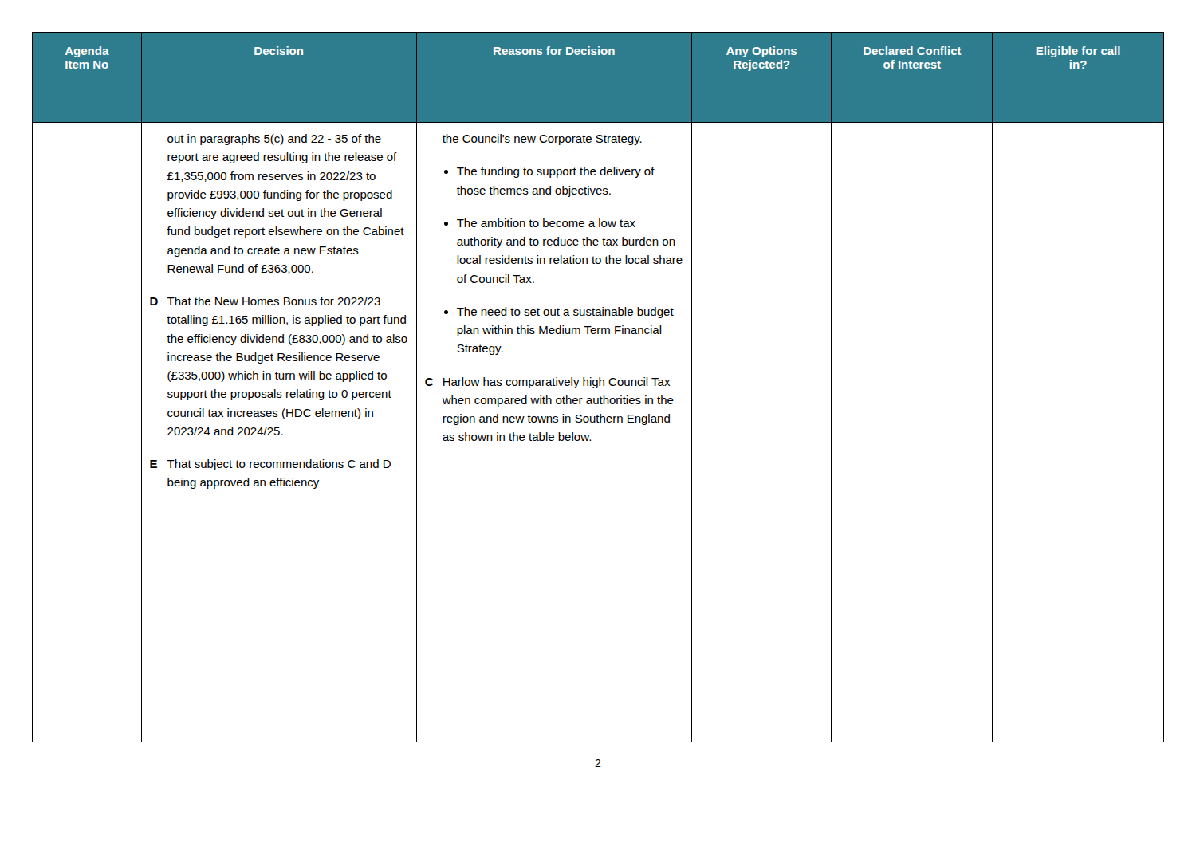| Agenda Item No | Decision | Reasons for Decision | Any Options Rejected? | Declared Conflict of Interest | Eligible for call in? |
| --- | --- | --- | --- | --- | --- |
| | out in paragraphs 5(c) and 22 - 35 of the report are agreed resulting in the release of £1,355,000 from reserves in 2022/23 to provide £993,000 funding for the proposed efficiency dividend set out in the General fund budget report elsewhere on the Cabinet agenda and to create a new Estates Renewal Fund of £363,000. D That the New Homes Bonus for 2022/23 totalling £1.165 million, is applied to part fund the efficiency dividend (£830,000) and to also increase the Budget Resilience Reserve (£335,000) which in turn will be applied to support the proposals relating to 0 percent council tax increases (HDC element) in 2023/24 and 2024/25. E That subject to recommendations C and D being approved an efficiency | the Council's new Corporate Strategy. The funding to support the delivery of those themes and objectives. The ambition to become a low tax authority and to reduce the tax burden on local residents in relation to the local share of Council Tax. The need to set out a sustainable budget plan within this Medium Term Financial Strategy. C Harlow has comparatively high Council Tax when compared with other authorities in the region and new towns in Southern England as shown in the table below. | | | |
2